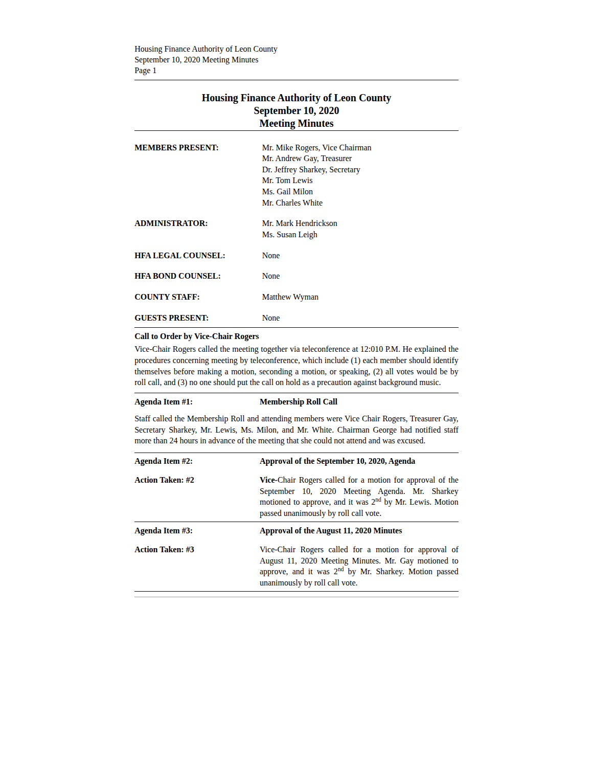Housing Finance Authority of Leon County
September 10, 2020 Meeting Minutes
Page 1
Housing Finance Authority of Leon County September 10, 2020 Meeting Minutes
| MEMBERS PRESENT: | Mr. Mike Rogers, Vice Chairman Mr. Andrew Gay, Treasurer Dr. Jeffrey Sharkey, Secretary Mr. Tom Lewis Ms. Gail Milon Mr. Charles White |
| ADMINISTRATOR: | Mr. Mark Hendrickson Ms. Susan Leigh |
| HFA LEGAL COUNSEL: | None |
| HFA BOND COUNSEL: | None |
| COUNTY STAFF: | Matthew Wyman |
| GUESTS PRESENT: | None |
Call to Order by Vice-Chair Rogers
Vice-Chair Rogers called the meeting together via teleconference at 12:010 P.M. He explained the procedures concerning meeting by teleconference, which include (1) each member should identify themselves before making a motion, seconding a motion, or speaking, (2) all votes would be by roll call, and (3) no one should put the call on hold as a precaution against background music.
| Agenda Item #1: | Membership Roll Call |
Staff called the Membership Roll and attending members were Vice Chair Rogers, Treasurer Gay, Secretary Sharkey, Mr. Lewis, Ms. Milon, and Mr. White. Chairman George had notified staff more than 24 hours in advance of the meeting that she could not attend and was excused.
| Agenda Item #2: | Approval of the September 10, 2020, Agenda |
| Action Taken: #2 | Vice- Chair Rogers called for a motion for approval of the September 10, 2020 Meeting Agenda. Mr. Sharkey motioned to approve, and it was 2 nd by Mr. Lewis. Motion passed unanimously by roll call vote. |
| Agenda Item #3: | Approval of the August 11, 2020 Minutes |
| Action Taken: #3 | Vice-Chair Rogers called for a motion for approval of August 11, 2020 Meeting Minutes. Mr. Gay motioned to approve, and it was 2 nd by Mr. Sharkey. Motion passed unanimously by roll call vote. |